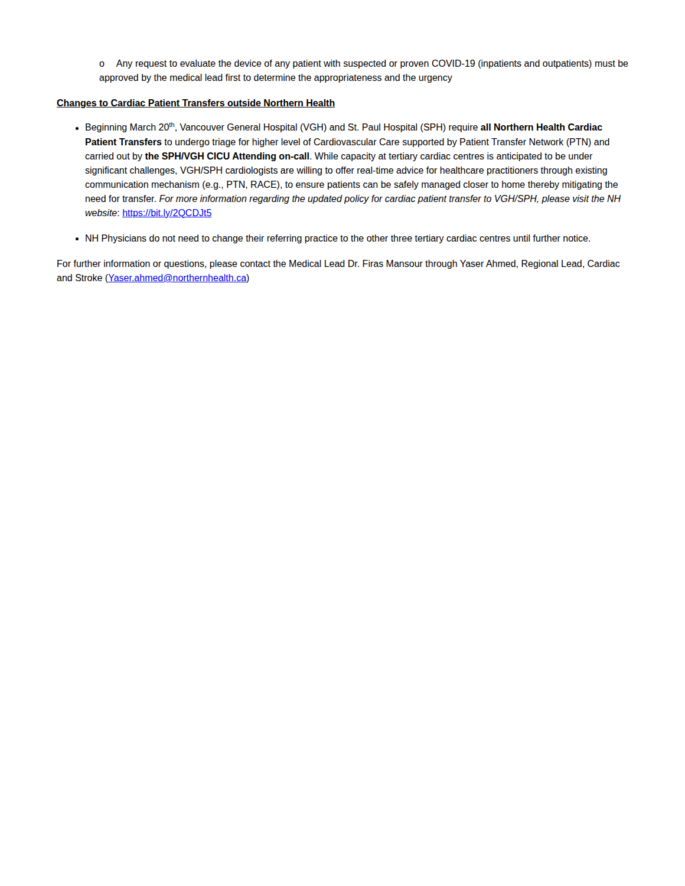o Any request to evaluate the device of any patient with suspected or proven COVID-19 (inpatients and outpatients) must be approved by the medical lead first to determine the appropriateness and the urgency
Changes to Cardiac Patient Transfers outside Northern Health
Beginning March 20th, Vancouver General Hospital (VGH) and St. Paul Hospital (SPH) require all Northern Health Cardiac Patient Transfers to undergo triage for higher level of Cardiovascular Care supported by Patient Transfer Network (PTN) and carried out by the SPH/VGH CICU Attending on-call. While capacity at tertiary cardiac centres is anticipated to be under significant challenges, VGH/SPH cardiologists are willing to offer real-time advice for healthcare practitioners through existing communication mechanism (e.g., PTN, RACE), to ensure patients can be safely managed closer to home thereby mitigating the need for transfer. For more information regarding the updated policy for cardiac patient transfer to VGH/SPH, please visit the NH website: https://bit.ly/2QCDJt5
NH Physicians do not need to change their referring practice to the other three tertiary cardiac centres until further notice.
For further information or questions, please contact the Medical Lead Dr. Firas Mansour through Yaser Ahmed, Regional Lead, Cardiac and Stroke (Yaser.ahmed@northernhealth.ca)